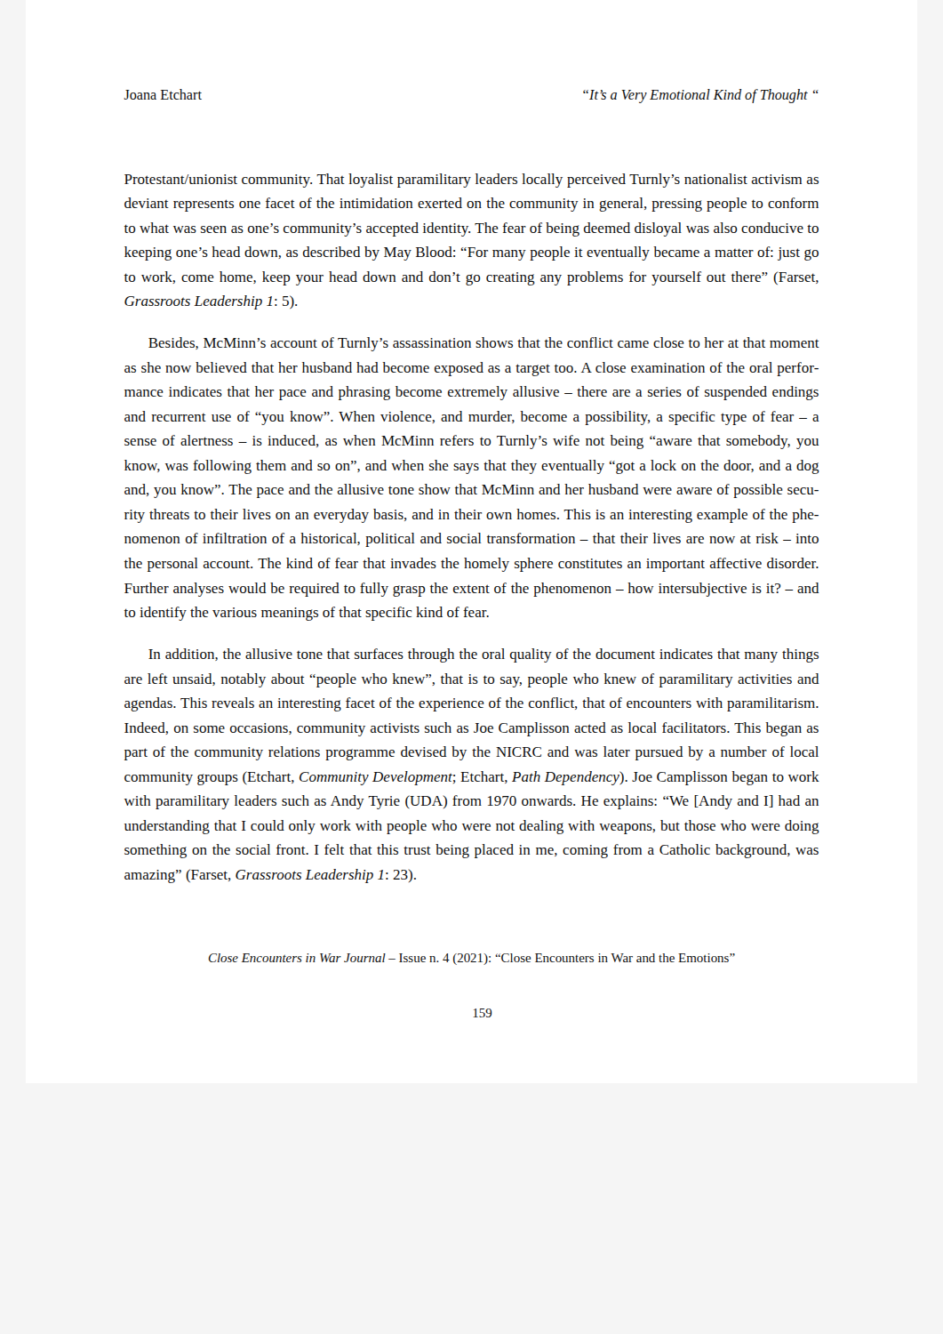Joana Etchart “It’s a Very Emotional Kind of Thought “
Protestant/unionist community. That loyalist paramilitary leaders locally perceived Turnly’s nationalist activism as deviant represents one facet of the intimidation exerted on the community in general, pressing people to conform to what was seen as one’s community’s accepted identity. The fear of being deemed disloyal was also conducive to keeping one’s head down, as described by May Blood: “For many people it eventually became a matter of: just go to work, come home, keep your head down and don’t go creating any problems for yourself out there” (Farset, Grassroots Leadership 1: 5).
Besides, McMinn’s account of Turnly’s assassination shows that the conflict came close to her at that moment as she now believed that her husband had become exposed as a target too. A close examination of the oral performance indicates that her pace and phrasing become extremely allusive – there are a series of suspended endings and recurrent use of “you know”. When violence, and murder, become a possibility, a specific type of fear – a sense of alertness – is induced, as when McMinn refers to Turnly’s wife not being “aware that somebody, you know, was following them and so on”, and when she says that they eventually “got a lock on the door, and a dog and, you know”. The pace and the allusive tone show that McMinn and her husband were aware of possible security threats to their lives on an everyday basis, and in their own homes. This is an interesting example of the phenomenon of infiltration of a historical, political and social transformation – that their lives are now at risk – into the personal account. The kind of fear that invades the homely sphere constitutes an important affective disorder. Further analyses would be required to fully grasp the extent of the phenomenon – how intersubjective is it? – and to identify the various meanings of that specific kind of fear.
In addition, the allusive tone that surfaces through the oral quality of the document indicates that many things are left unsaid, notably about “people who knew”, that is to say, people who knew of paramilitary activities and agendas. This reveals an interesting facet of the experience of the conflict, that of encounters with paramilitarism. Indeed, on some occasions, community activists such as Joe Camplisson acted as local facilitators. This began as part of the community relations programme devised by the NICRC and was later pursued by a number of local community groups (Etchart, Community Development; Etchart, Path Dependency). Joe Camplisson began to work with paramilitary leaders such as Andy Tyrie (UDA) from 1970 onwards. He explains: “We [Andy and I] had an understanding that I could only work with people who were not dealing with weapons, but those who were doing something on the social front. I felt that this trust being placed in me, coming from a Catholic background, was amazing” (Farset, Grassroots Leadership 1: 23).
Close Encounters in War Journal – Issue n. 4 (2021): “Close Encounters in War and the Emotions”
159